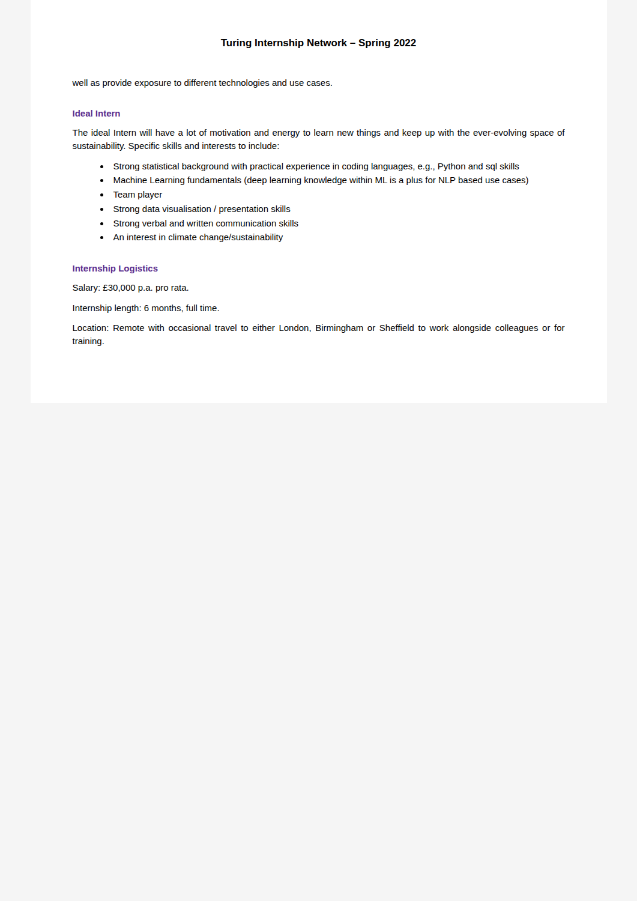Turing Internship Network – Spring 2022
well as provide exposure to different technologies and use cases.
Ideal Intern
The ideal Intern will have a lot of motivation and energy to learn new things and keep up with the ever-evolving space of sustainability. Specific skills and interests to include:
Strong statistical background with practical experience in coding languages, e.g., Python and sql skills
Machine Learning fundamentals (deep learning knowledge within ML is a plus for NLP based use cases)
Team player
Strong data visualisation / presentation skills
Strong verbal and written communication skills
An interest in climate change/sustainability
Internship Logistics
Salary: £30,000 p.a. pro rata.
Internship length: 6 months, full time.
Location: Remote with occasional travel to either London, Birmingham or Sheffield to work alongside colleagues or for training.